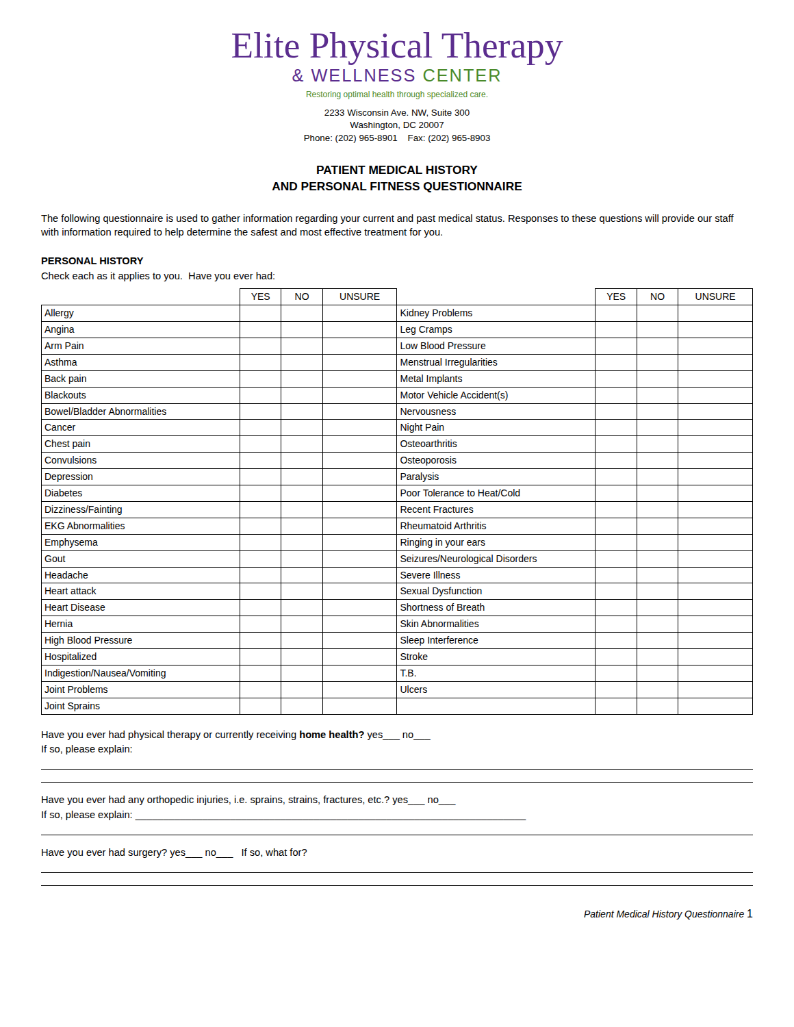Elite Physical Therapy
& WELLNESS CENTER
Restoring optimal health through specialized care.
2233 Wisconsin Ave. NW, Suite 300
Washington, DC 20007
Phone: (202) 965-8901 Fax: (202) 965-8903
PATIENT MEDICAL HISTORY
AND PERSONAL FITNESS QUESTIONNAIRE
The following questionnaire is used to gather information regarding your current and past medical status. Responses to these questions will provide our staff with information required to help determine the safest and most effective treatment for you.
PERSONAL HISTORY
Check each as it applies to you. Have you ever had:
| | YES | NO | UNSURE | | YES | NO | UNSURE |
| --- | --- | --- | --- | --- | --- | --- | --- |
| Allergy | | | | Kidney Problems | | | |
| Angina | | | | Leg Cramps | | | |
| Arm Pain | | | | Low Blood Pressure | | | |
| Asthma | | | | Menstrual Irregularities | | | |
| Back pain | | | | Metal Implants | | | |
| Blackouts | | | | Motor Vehicle Accident(s) | | | |
| Bowel/Bladder Abnormalities | | | | Nervousness | | | |
| Cancer | | | | Night Pain | | | |
| Chest pain | | | | Osteoarthritis | | | |
| Convulsions | | | | Osteoporosis | | | |
| Depression | | | | Paralysis | | | |
| Diabetes | | | | Poor Tolerance to Heat/Cold | | | |
| Dizziness/Fainting | | | | Recent Fractures | | | |
| EKG Abnormalities | | | | Rheumatoid Arthritis | | | |
| Emphysema | | | | Ringing in your ears | | | |
| Gout | | | | Seizures/Neurological Disorders | | | |
| Headache | | | | Severe Illness | | | |
| Heart attack | | | | Sexual Dysfunction | | | |
| Heart Disease | | | | Shortness of Breath | | | |
| Hernia | | | | Skin Abnormalities | | | |
| High Blood Pressure | | | | Sleep Interference | | | |
| Hospitalized | | | | Stroke | | | |
| Indigestion/Nausea/Vomiting | | | | T.B. | | | |
| Joint Problems | | | | Ulcers | | | |
| Joint Sprains | | | | | | | |
Have you ever had physical therapy or currently receiving home health? yes___ no___
If so, please explain:
Have you ever had any orthopedic injuries, i.e. sprains, strains, fractures, etc.? yes___ no___
If so, please explain: ______________________________________________________________________
Have you ever had surgery? yes___ no___ If so, what for?
Patient Medical History Questionnaire 1